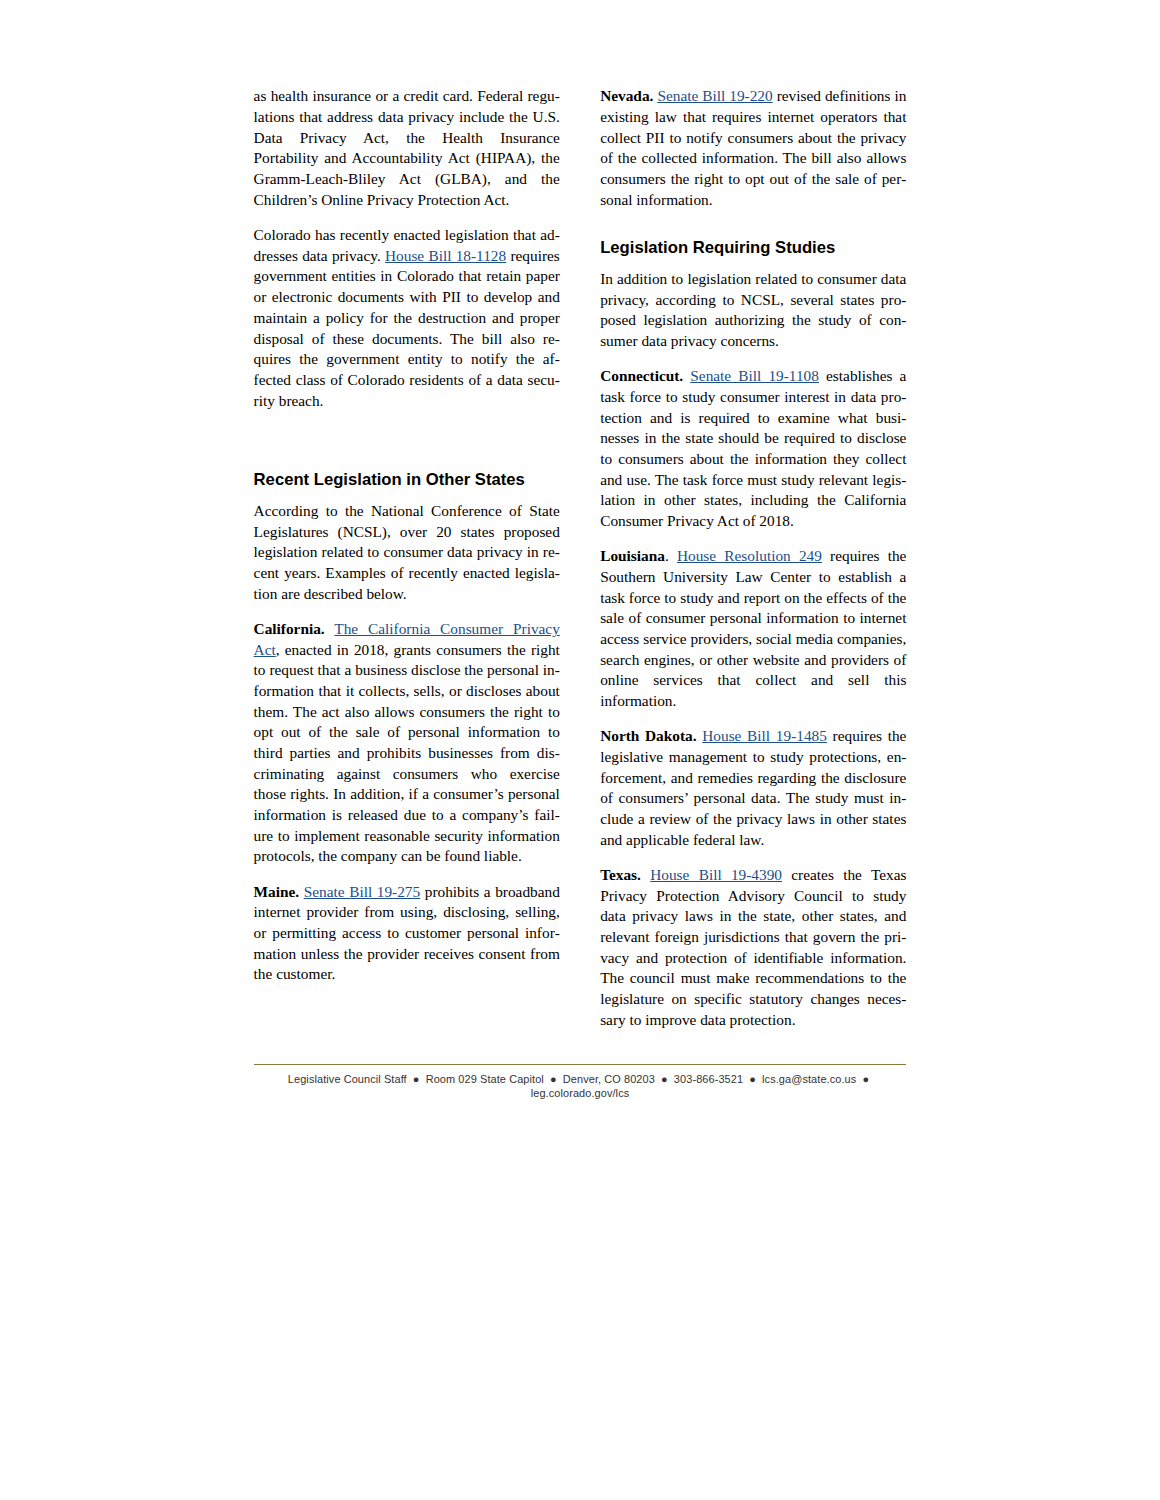as health insurance or a credit card. Federal regulations that address data privacy include the U.S. Data Privacy Act, the Health Insurance Portability and Accountability Act (HIPAA), the Gramm-Leach-Bliley Act (GLBA), and the Children’s Online Privacy Protection Act.
Colorado has recently enacted legislation that addresses data privacy. House Bill 18-1128 requires government entities in Colorado that retain paper or electronic documents with PII to develop and maintain a policy for the destruction and proper disposal of these documents. The bill also requires the government entity to notify the affected class of Colorado residents of a data security breach.
Recent Legislation in Other States
According to the National Conference of State Legislatures (NCSL), over 20 states proposed legislation related to consumer data privacy in recent years. Examples of recently enacted legislation are described below.
California. The California Consumer Privacy Act, enacted in 2018, grants consumers the right to request that a business disclose the personal information that it collects, sells, or discloses about them. The act also allows consumers the right to opt out of the sale of personal information to third parties and prohibits businesses from discriminating against consumers who exercise those rights. In addition, if a consumer’s personal information is released due to a company’s failure to implement reasonable security information protocols, the company can be found liable.
Maine. Senate Bill 19-275 prohibits a broadband internet provider from using, disclosing, selling, or permitting access to customer personal information unless the provider receives consent from the customer.
Nevada. Senate Bill 19-220 revised definitions in existing law that requires internet operators that collect PII to notify consumers about the privacy of the collected information. The bill also allows consumers the right to opt out of the sale of personal information.
Legislation Requiring Studies
In addition to legislation related to consumer data privacy, according to NCSL, several states proposed legislation authorizing the study of consumer data privacy concerns.
Connecticut. Senate Bill 19-1108 establishes a task force to study consumer interest in data protection and is required to examine what businesses in the state should be required to disclose to consumers about the information they collect and use. The task force must study relevant legislation in other states, including the California Consumer Privacy Act of 2018.
Louisiana. House Resolution 249 requires the Southern University Law Center to establish a task force to study and report on the effects of the sale of consumer personal information to internet access service providers, social media companies, search engines, or other website and providers of online services that collect and sell this information.
North Dakota. House Bill 19-1485 requires the legislative management to study protections, enforcement, and remedies regarding the disclosure of consumers’ personal data. The study must include a review of the privacy laws in other states and applicable federal law.
Texas. House Bill 19-4390 creates the Texas Privacy Protection Advisory Council to study data privacy laws in the state, other states, and relevant foreign jurisdictions that govern the privacy and protection of identifiable information. The council must make recommendations to the legislature on specific statutory changes necessary to improve data protection.
Legislative Council Staff ● Room 029 State Capitol ● Denver, CO 80203 ● 303-866-3521 ● lcs.ga@state.co.us ● leg.colorado.gov/lcs